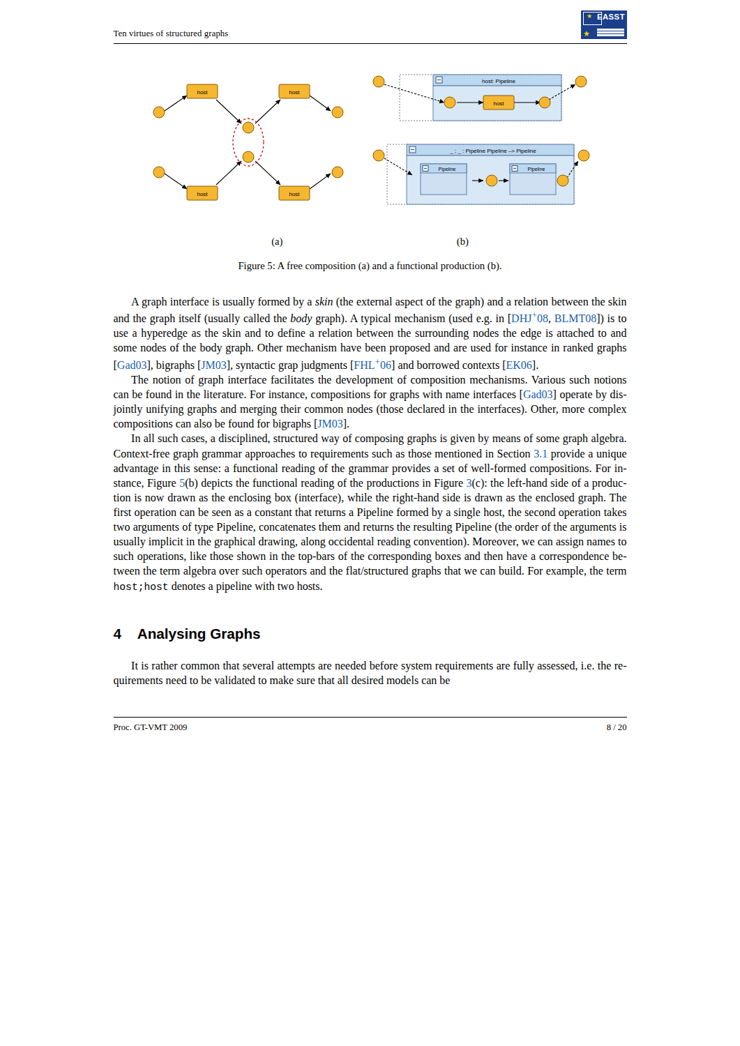EASST
★
Ten virtues of structured graphs
host host host host
host: Pipeline host _ ; _ : Pipeline Pipeline –> Pipeline Pipeline Pipeline
(a)(b)
Figure 5: A free composition (a) and a functional production (b).
A graph interface is usually formed by a skin (the external aspect of the graph) and a relation between the skin and the graph itself (usually called the body graph). A typical mechanism (used e.g. in [DHJ+08, BLMT08]) is to use a hyperedge as the skin and to define a relation between the surrounding nodes the edge is attached to and some nodes of the body graph. Other mechanism have been proposed and are used for instance in ranked graphs [Gad03], bigraphs [JM03], syntactic grap judgments [FHL+06] and borrowed contexts [EK06].
The notion of graph interface facilitates the development of composition mechanisms. Various such notions can be found in the literature. For instance, compositions for graphs with name interfaces [Gad03] operate by disjointly unifying graphs and merging their common nodes (those declared in the interfaces). Other, more complex compositions can also be found for bigraphs [JM03].
In all such cases, a disciplined, structured way of composing graphs is given by means of some graph algebra. Context-free graph grammar approaches to requirements such as those mentioned in Section 3.1 provide a unique advantage in this sense: a functional reading of the grammar provides a set of well-formed compositions. For instance, Figure 5(b) depicts the functional reading of the productions in Figure 3(c): the left-hand side of a production is now drawn as the enclosing box (interface), while the right-hand side is drawn as the enclosed graph. The first operation can be seen as a constant that returns a Pipeline formed by a single host, the second operation takes two arguments of type Pipeline, concatenates them and returns the resulting Pipeline (the order of the arguments is usually implicit in the graphical drawing, along occidental reading convention). Moreover, we can assign names to such operations, like those shown in the top-bars of the corresponding boxes and then have a correspondence between the term algebra over such operators and the flat/structured graphs that we can build. For example, the term host;host denotes a pipeline with two hosts.
4 Analysing Graphs
It is rather common that several attempts are needed before system requirements are fully assessed, i.e. the requirements need to be validated to make sure that all desired models can be
Proc. GT-VMT 2009 8 / 20